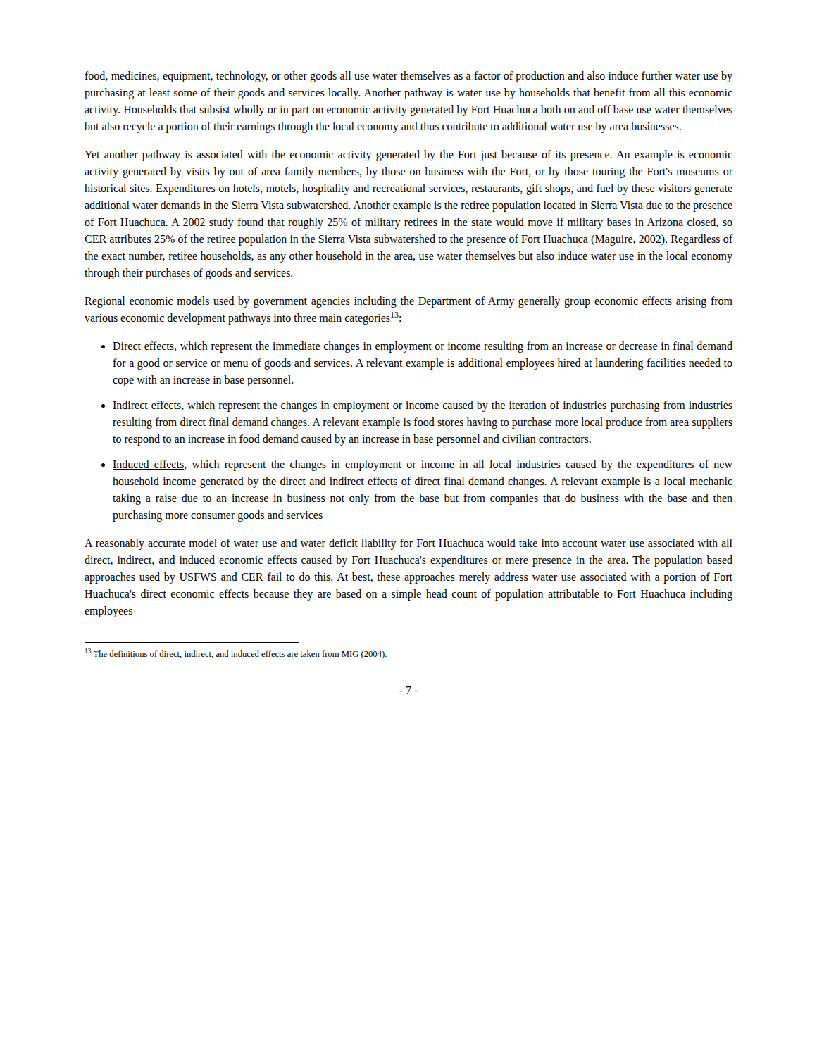food, medicines, equipment, technology, or other goods all use water themselves as a factor of production and also induce further water use by purchasing at least some of their goods and services locally. Another pathway is water use by households that benefit from all this economic activity. Households that subsist wholly or in part on economic activity generated by Fort Huachuca both on and off base use water themselves but also recycle a portion of their earnings through the local economy and thus contribute to additional water use by area businesses.
Yet another pathway is associated with the economic activity generated by the Fort just because of its presence. An example is economic activity generated by visits by out of area family members, by those on business with the Fort, or by those touring the Fort's museums or historical sites. Expenditures on hotels, motels, hospitality and recreational services, restaurants, gift shops, and fuel by these visitors generate additional water demands in the Sierra Vista subwatershed. Another example is the retiree population located in Sierra Vista due to the presence of Fort Huachuca. A 2002 study found that roughly 25% of military retirees in the state would move if military bases in Arizona closed, so CER attributes 25% of the retiree population in the Sierra Vista subwatershed to the presence of Fort Huachuca (Maguire, 2002). Regardless of the exact number, retiree households, as any other household in the area, use water themselves but also induce water use in the local economy through their purchases of goods and services.
Regional economic models used by government agencies including the Department of Army generally group economic effects arising from various economic development pathways into three main categories13:
Direct effects, which represent the immediate changes in employment or income resulting from an increase or decrease in final demand for a good or service or menu of goods and services. A relevant example is additional employees hired at laundering facilities needed to cope with an increase in base personnel.
Indirect effects, which represent the changes in employment or income caused by the iteration of industries purchasing from industries resulting from direct final demand changes. A relevant example is food stores having to purchase more local produce from area suppliers to respond to an increase in food demand caused by an increase in base personnel and civilian contractors.
Induced effects, which represent the changes in employment or income in all local industries caused by the expenditures of new household income generated by the direct and indirect effects of direct final demand changes. A relevant example is a local mechanic taking a raise due to an increase in business not only from the base but from companies that do business with the base and then purchasing more consumer goods and services
A reasonably accurate model of water use and water deficit liability for Fort Huachuca would take into account water use associated with all direct, indirect, and induced economic effects caused by Fort Huachuca's expenditures or mere presence in the area. The population based approaches used by USFWS and CER fail to do this. At best, these approaches merely address water use associated with a portion of Fort Huachuca's direct economic effects because they are based on a simple head count of population attributable to Fort Huachuca including employees
13 The definitions of direct, indirect, and induced effects are taken from MIG (2004).
- 7 -